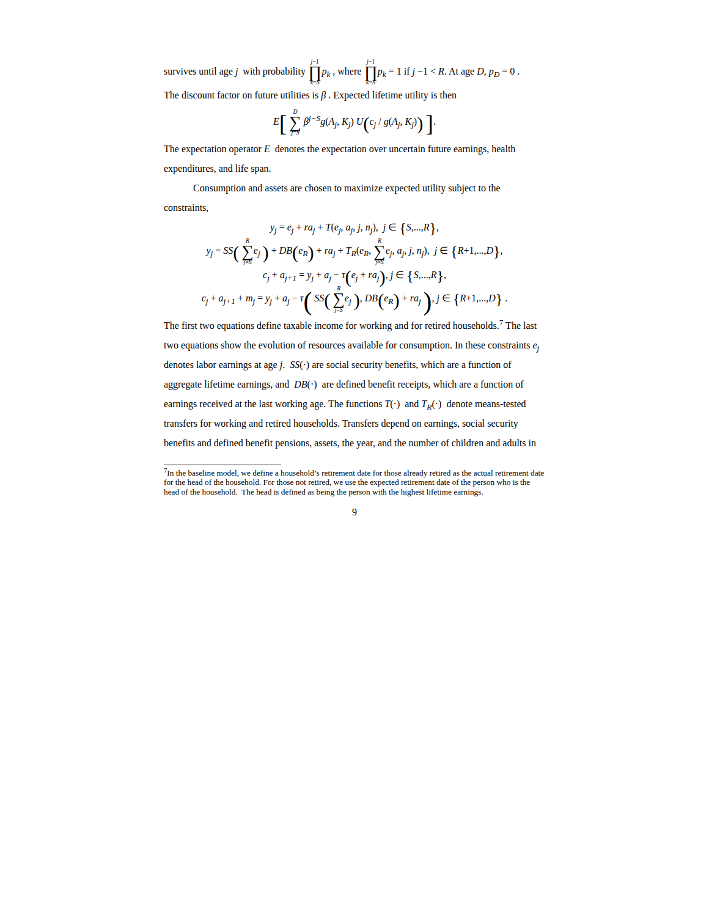survives until age j with probability j−1∏k=S pk , where j−1∏k=S pk = 1 if j −1 < R. At age D, pD = 0 .
The discount factor on future utilities is β . Expected lifetime utility is then
E[ D∑j=S βj−S g(Aj, Kj) U(cj / g(Aj, Kj)) ].
The expectation operator E denotes the expectation over uncertain future earnings, health
expenditures, and life span.
Consumption and assets are chosen to maximize expected utility subject to the constraints,
yj = ej + raj + T(ej, aj, j, nj), j ∈ {S,...,R},
yj = SS( R∑j=S ej ) + DB(eR) + raj + TR(eR, R∑j=S ej, aj, j, nj), j ∈ {R+1,...,D},
cj + aj+1 = yj + aj − τ(ej + raj), j ∈ {S,...,R},
cj + aj+1 + mj = yj + aj − τ( SS( R∑j=S ej ), DB(eR) + raj ), j ∈ {R+1,...,D} .
The first two equations define taxable income for working and for retired households.7 The last
two equations show the evolution of resources available for consumption. In these constraints ej
denotes labor earnings at age j. SS(·) are social security benefits, which are a function of
aggregate lifetime earnings, and DB(·) are defined benefit receipts, which are a function of
earnings received at the last working age. The functions T(·) and TR(·) denote means-tested
transfers for working and retired households. Transfers depend on earnings, social security
benefits and defined benefit pensions, assets, the year, and the number of children and adults in
7In the baseline model, we define a household’s retirement date for those already retired as the actual retirement date for the head of the household. For those not retired, we use the expected retirement date of the person who is the head of the household. The head is defined as being the person with the highest lifetime earnings.
9